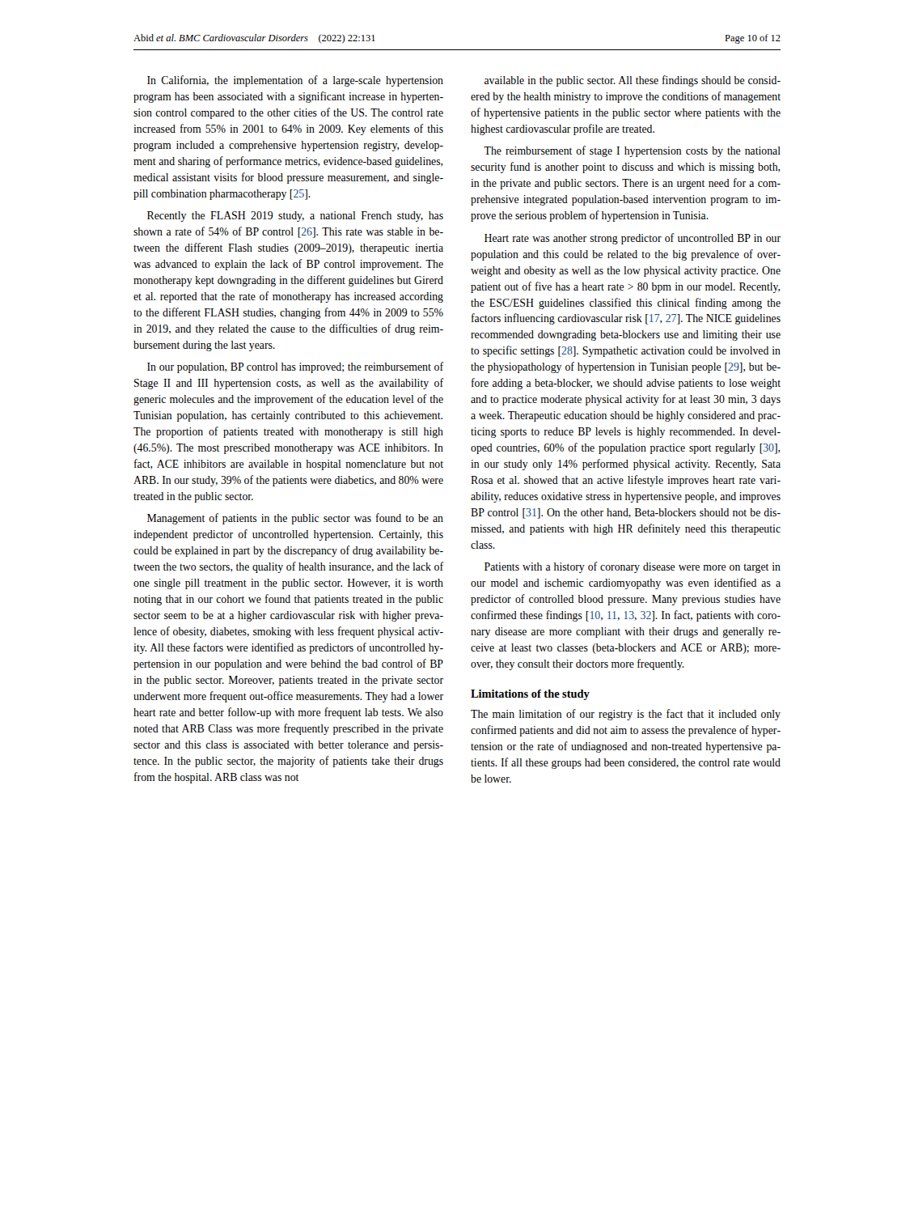Abid et al. BMC Cardiovascular Disorders (2022) 22:131
Page 10 of 12
In California, the implementation of a large-scale hypertension program has been associated with a significant increase in hypertension control compared to the other cities of the US. The control rate increased from 55% in 2001 to 64% in 2009. Key elements of this program included a comprehensive hypertension registry, development and sharing of performance metrics, evidence-based guidelines, medical assistant visits for blood pressure measurement, and single-pill combination pharmacotherapy [25].
Recently the FLASH 2019 study, a national French study, has shown a rate of 54% of BP control [26]. This rate was stable in between the different Flash studies (2009–2019), therapeutic inertia was advanced to explain the lack of BP control improvement. The monotherapy kept downgrading in the different guidelines but Girerd et al. reported that the rate of monotherapy has increased according to the different FLASH studies, changing from 44% in 2009 to 55% in 2019, and they related the cause to the difficulties of drug reimbursement during the last years.
In our population, BP control has improved; the reimbursement of Stage II and III hypertension costs, as well as the availability of generic molecules and the improvement of the education level of the Tunisian population, has certainly contributed to this achievement. The proportion of patients treated with monotherapy is still high (46.5%). The most prescribed monotherapy was ACE inhibitors. In fact, ACE inhibitors are available in hospital nomenclature but not ARB. In our study, 39% of the patients were diabetics, and 80% were treated in the public sector.
Management of patients in the public sector was found to be an independent predictor of uncontrolled hypertension. Certainly, this could be explained in part by the discrepancy of drug availability between the two sectors, the quality of health insurance, and the lack of one single pill treatment in the public sector. However, it is worth noting that in our cohort we found that patients treated in the public sector seem to be at a higher cardiovascular risk with higher prevalence of obesity, diabetes, smoking with less frequent physical activity. All these factors were identified as predictors of uncontrolled hypertension in our population and were behind the bad control of BP in the public sector. Moreover, patients treated in the private sector underwent more frequent out-office measurements. They had a lower heart rate and better follow-up with more frequent lab tests. We also noted that ARB Class was more frequently prescribed in the private sector and this class is associated with better tolerance and persistence. In the public sector, the majority of patients take their drugs from the hospital. ARB class was not
available in the public sector. All these findings should be considered by the health ministry to improve the conditions of management of hypertensive patients in the public sector where patients with the highest cardiovascular profile are treated.
The reimbursement of stage I hypertension costs by the national security fund is another point to discuss and which is missing both, in the private and public sectors. There is an urgent need for a comprehensive integrated population-based intervention program to improve the serious problem of hypertension in Tunisia.
Heart rate was another strong predictor of uncontrolled BP in our population and this could be related to the big prevalence of overweight and obesity as well as the low physical activity practice. One patient out of five has a heart rate > 80 bpm in our model. Recently, the ESC/ESH guidelines classified this clinical finding among the factors influencing cardiovascular risk [17, 27]. The NICE guidelines recommended downgrading beta-blockers use and limiting their use to specific settings [28]. Sympathetic activation could be involved in the physiopathology of hypertension in Tunisian people [29], but before adding a beta-blocker, we should advise patients to lose weight and to practice moderate physical activity for at least 30 min, 3 days a week. Therapeutic education should be highly considered and practicing sports to reduce BP levels is highly recommended. In developed countries, 60% of the population practice sport regularly [30], in our study only 14% performed physical activity. Recently, Sata Rosa et al. showed that an active lifestyle improves heart rate variability, reduces oxidative stress in hypertensive people, and improves BP control [31]. On the other hand, Beta-blockers should not be dismissed, and patients with high HR definitely need this therapeutic class.
Patients with a history of coronary disease were more on target in our model and ischemic cardiomyopathy was even identified as a predictor of controlled blood pressure. Many previous studies have confirmed these findings [10, 11, 13, 32]. In fact, patients with coronary disease are more compliant with their drugs and generally receive at least two classes (beta-blockers and ACE or ARB); moreover, they consult their doctors more frequently.
Limitations of the study
The main limitation of our registry is the fact that it included only confirmed patients and did not aim to assess the prevalence of hypertension or the rate of undiagnosed and non-treated hypertensive patients. If all these groups had been considered, the control rate would be lower.